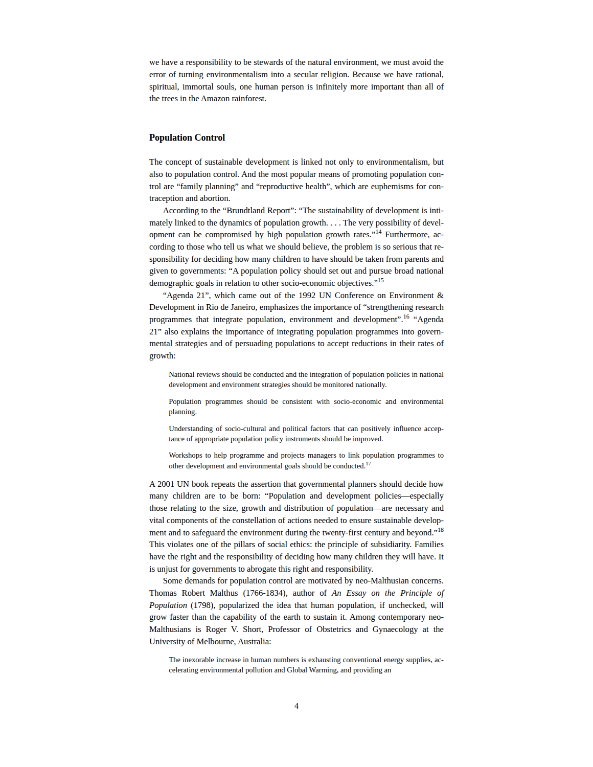we have a responsibility to be stewards of the natural environment, we must avoid the error of turning environmentalism into a secular religion. Because we have rational, spiritual, immortal souls, one human person is infinitely more important than all of the trees in the Amazon rainforest.
Population Control
The concept of sustainable development is linked not only to environmentalism, but also to population control. And the most popular means of promoting population control are “family planning” and “reproductive health”, which are euphemisms for contraception and abortion.
According to the “Brundtland Report”: “The sustainability of development is intimately linked to the dynamics of population growth. . . . The very possibility of development can be compromised by high population growth rates.”14 Furthermore, according to those who tell us what we should believe, the problem is so serious that responsibility for deciding how many children to have should be taken from parents and given to governments: “A population policy should set out and pursue broad national demographic goals in relation to other socio-economic objectives.”15
“Agenda 21”, which came out of the 1992 UN Conference on Environment & Development in Rio de Janeiro, emphasizes the importance of “strengthening research programmes that integrate population, environment and development”.16 “Agenda 21” also explains the importance of integrating population programmes into governmental strategies and of persuading populations to accept reductions in their rates of growth:
National reviews should be conducted and the integration of population policies in national development and environment strategies should be monitored nationally.
Population programmes should be consistent with socio-economic and environmental planning.
Understanding of socio-cultural and political factors that can positively influence acceptance of appropriate population policy instruments should be improved.
Workshops to help programme and projects managers to link population programmes to other development and environmental goals should be conducted.17
A 2001 UN book repeats the assertion that governmental planners should decide how many children are to be born: “Population and development policies—especially those relating to the size, growth and distribution of population—are necessary and vital components of the constellation of actions needed to ensure sustainable development and to safeguard the environment during the twenty-first century and beyond.”18 This violates one of the pillars of social ethics: the principle of subsidiarity. Families have the right and the responsibility of deciding how many children they will have. It is unjust for governments to abrogate this right and responsibility.
Some demands for population control are motivated by neo-Malthusian concerns. Thomas Robert Malthus (1766-1834), author of An Essay on the Principle of Population (1798), popularized the idea that human population, if unchecked, will grow faster than the capability of the earth to sustain it. Among contemporary neo-Malthusians is Roger V. Short, Professor of Obstetrics and Gynaecology at the University of Melbourne, Australia:
The inexorable increase in human numbers is exhausting conventional energy supplies, accelerating environmental pollution and Global Warming, and providing an
4